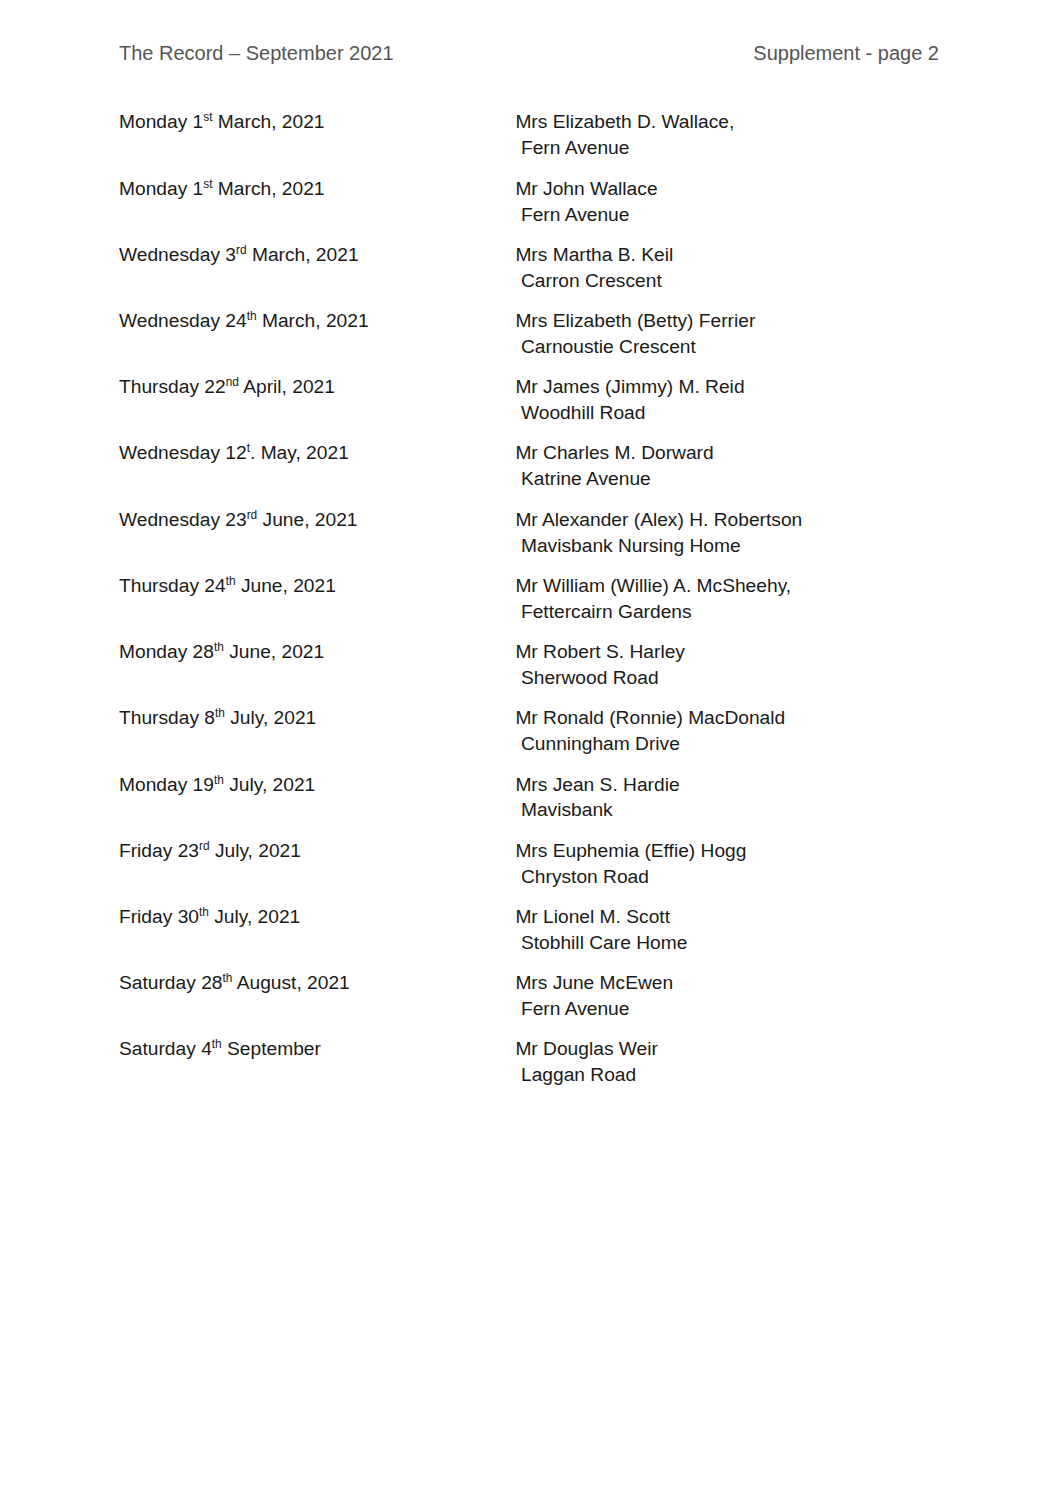The Record – September 2021 Supplement - page 2
| Monday 1 st March, 2021 | Mrs Elizabeth D. Wallace, Fern Avenue |
| Monday 1 st March, 2021 | Mr John Wallace Fern Avenue |
| Wednesday 3 rd March, 2021 | Mrs Martha B. Keil Carron Crescent |
| Wednesday 24 th March, 2021 | Mrs Elizabeth (Betty) Ferrier Carnoustie Crescent |
| Thursday 22 nd April, 2021 | Mr James (Jimmy) M. Reid Woodhill Road |
| Wednesday 12 t . May, 2021 | Mr Charles M. Dorward Katrine Avenue |
| Wednesday 23 rd June, 2021 | Mr Alexander (Alex) H. Robertson Mavisbank Nursing Home |
| Thursday 24 th June, 2021 | Mr William (Willie) A. McSheehy, Fettercairn Gardens |
| Monday 28 th June, 2021 | Mr Robert S. Harley Sherwood Road |
| Thursday 8 th July, 2021 | Mr Ronald (Ronnie) MacDonald Cunningham Drive |
| Monday 19 th July, 2021 | Mrs Jean S. Hardie Mavisbank |
| Friday 23 rd July, 2021 | Mrs Euphemia (Effie) Hogg Chryston Road |
| Friday 30 th July, 2021 | Mr Lionel M. Scott Stobhill Care Home |
| Saturday 28 th August, 2021 | Mrs June McEwen Fern Avenue |
| Saturday 4 th September | Mr Douglas Weir Laggan Road |